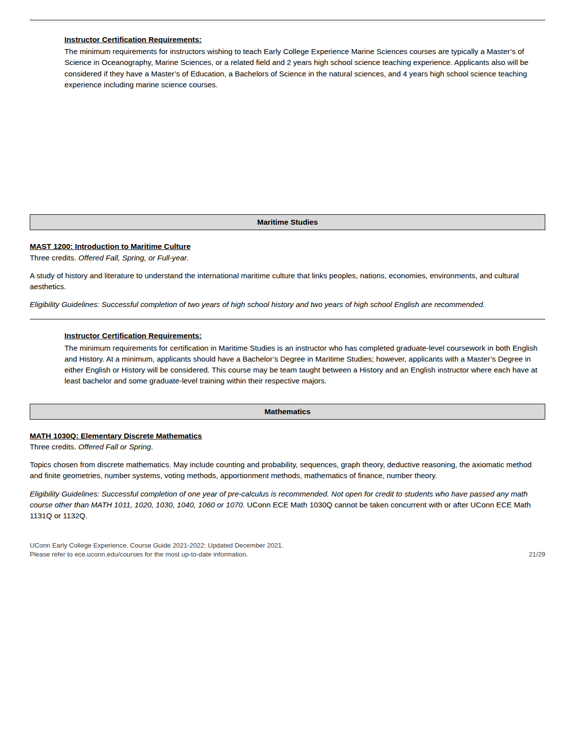Instructor Certification Requirements:
The minimum requirements for instructors wishing to teach Early College Experience Marine Sciences courses are typically a Master’s of Science in Oceanography, Marine Sciences, or a related field and 2 years high school science teaching experience. Applicants also will be considered if they have a Master’s of Education, a Bachelors of Science in the natural sciences, and 4 years high school science teaching experience including marine science courses.
Maritime Studies
MAST 1200: Introduction to Maritime Culture
Three credits. Offered Fall, Spring, or Full-year.
A study of history and literature to understand the international maritime culture that links peoples, nations, economies, environments, and cultural aesthetics.
Eligibility Guidelines: Successful completion of two years of high school history and two years of high school English are recommended.
Instructor Certification Requirements:
The minimum requirements for certification in Maritime Studies is an instructor who has completed graduate-level coursework in both English and History. At a minimum, applicants should have a Bachelor’s Degree in Maritime Studies; however, applicants with a Master’s Degree in either English or History will be considered. This course may be team taught between a History and an English instructor where each have at least bachelor and some graduate-level training within their respective majors.
Mathematics
MATH 1030Q: Elementary Discrete Mathematics
Three credits. Offered Fall or Spring.
Topics chosen from discrete mathematics. May include counting and probability, sequences, graph theory, deductive reasoning, the axiomatic method and finite geometries, number systems, voting methods, apportionment methods, mathematics of finance, number theory.
Eligibility Guidelines: Successful completion of one year of pre-calculus is recommended. Not open for credit to students who have passed any math course other than MATH 1011, 1020, 1030, 1040, 1060 or 1070. UConn ECE Math 1030Q cannot be taken concurrent with or after UConn ECE Math 1131Q or 1132Q.
UConn Early College Experience, Course Guide 2021-2022: Updated December 2021.
Please refer to ece.uconn.edu/courses for the most up-to-date information. 21/29